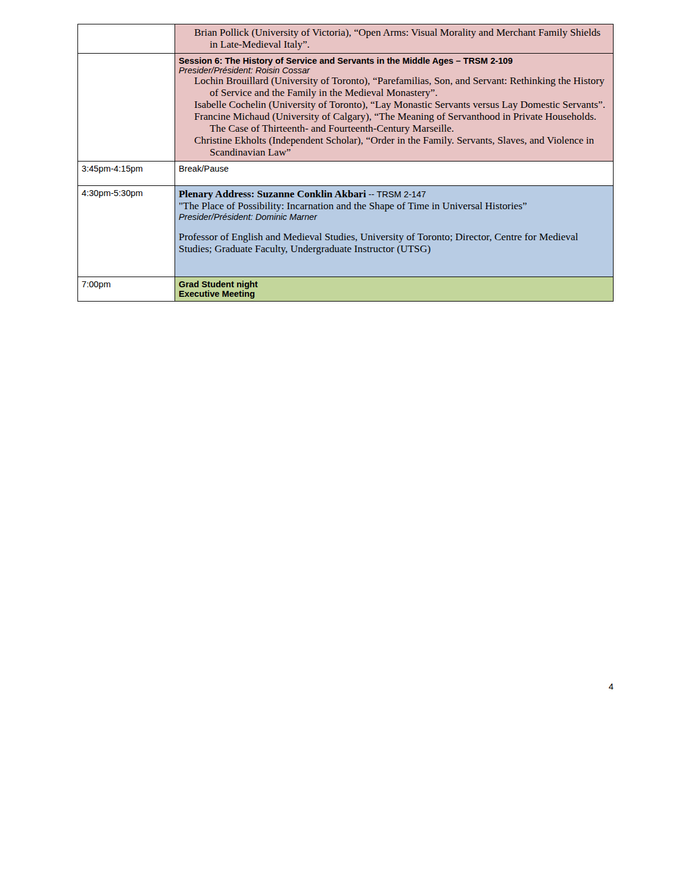| | Brian Pollick (University of Victoria), “Open Arms: Visual Morality and Merchant Family Shields in Late-Medieval Italy”. |
| | Session 6: The History of Service and Servants in the Middle Ages – TRSM 2-109 Presider/Président: Roisin Cossar Lochin Brouillard (University of Toronto), “Parefamilias, Son, and Servant: Rethinking the History of Service and the Family in the Medieval Monastery”. Isabelle Cochelin (University of Toronto), “Lay Monastic Servants versus Lay Domestic Servants”. Francine Michaud (University of Calgary), “The Meaning of Servanthood in Private Households. The Case of Thirteenth- and Fourteenth-Century Marseille. Christine Ekholts (Independent Scholar), “Order in the Family. Servants, Slaves, and Violence in Scandinavian Law” |
| 3:45pm-4:15pm | Break/Pause |
| 4:30pm-5:30pm | Plenary Address: Suzanne Conklin Akbari -- TRSM 2-147 "The Place of Possibility: Incarnation and the Shape of Time in Universal Histories” Presider/Président: Dominic Marner Professor of English and Medieval Studies, University of Toronto; Director, Centre for Medieval Studies; Graduate Faculty, Undergraduate Instructor (UTSG) |
| 7:00pm | Grad Student night Executive Meeting |
4